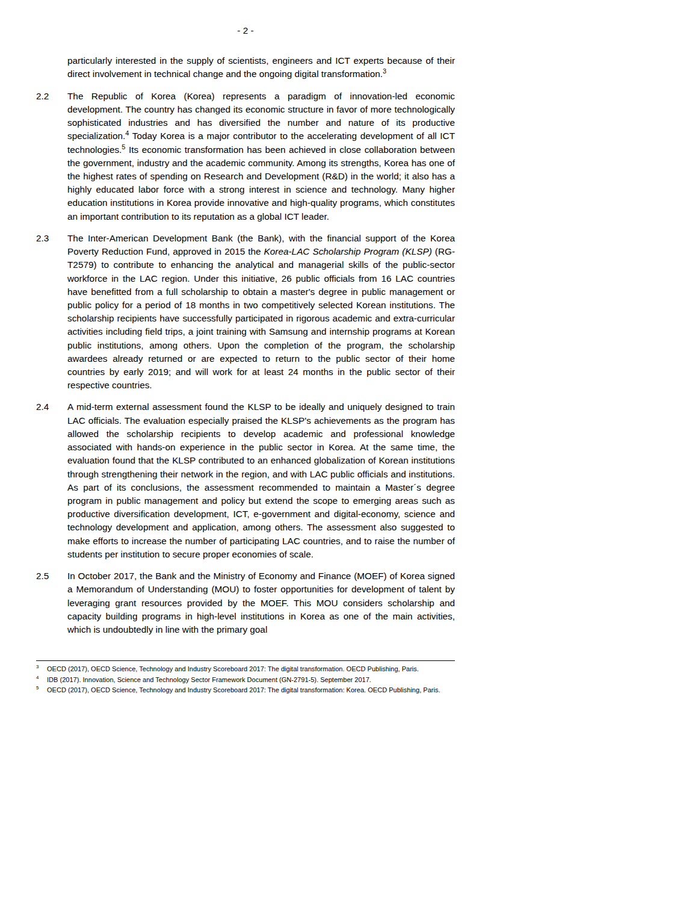- 2 -
particularly interested in the supply of scientists, engineers and ICT experts because of their direct involvement in technical change and the ongoing digital transformation.3
2.2
The Republic of Korea (Korea) represents a paradigm of innovation-led economic development. The country has changed its economic structure in favor of more technologically sophisticated industries and has diversified the number and nature of its productive specialization.4 Today Korea is a major contributor to the accelerating development of all ICT technologies.5 Its economic transformation has been achieved in close collaboration between the government, industry and the academic community. Among its strengths, Korea has one of the highest rates of spending on Research and Development (R&D) in the world; it also has a highly educated labor force with a strong interest in science and technology. Many higher education institutions in Korea provide innovative and high-quality programs, which constitutes an important contribution to its reputation as a global ICT leader.
2.3
The Inter-American Development Bank (the Bank), with the financial support of the Korea Poverty Reduction Fund, approved in 2015 the Korea-LAC Scholarship Program (KLSP) (RG-T2579) to contribute to enhancing the analytical and managerial skills of the public-sector workforce in the LAC region. Under this initiative, 26 public officials from 16 LAC countries have benefitted from a full scholarship to obtain a master's degree in public management or public policy for a period of 18 months in two competitively selected Korean institutions. The scholarship recipients have successfully participated in rigorous academic and extra-curricular activities including field trips, a joint training with Samsung and internship programs at Korean public institutions, among others. Upon the completion of the program, the scholarship awardees already returned or are expected to return to the public sector of their home countries by early 2019; and will work for at least 24 months in the public sector of their respective countries.
2.4
A mid-term external assessment found the KLSP to be ideally and uniquely designed to train LAC officials. The evaluation especially praised the KLSP's achievements as the program has allowed the scholarship recipients to develop academic and professional knowledge associated with hands-on experience in the public sector in Korea. At the same time, the evaluation found that the KLSP contributed to an enhanced globalization of Korean institutions through strengthening their network in the region, and with LAC public officials and institutions. As part of its conclusions, the assessment recommended to maintain a Master´s degree program in public management and policy but extend the scope to emerging areas such as productive diversification development, ICT, e-government and digital-economy, science and technology development and application, among others. The assessment also suggested to make efforts to increase the number of participating LAC countries, and to raise the number of students per institution to secure proper economies of scale.
2.5
In October 2017, the Bank and the Ministry of Economy and Finance (MOEF) of Korea signed a Memorandum of Understanding (MOU) to foster opportunities for development of talent by leveraging grant resources provided by the MOEF. This MOU considers scholarship and capacity building programs in high-level institutions in Korea as one of the main activities, which is undoubtedly in line with the primary goal
3
OECD (2017), OECD Science, Technology and Industry Scoreboard 2017: The digital transformation. OECD Publishing, Paris.
4
IDB (2017). Innovation, Science and Technology Sector Framework Document (GN-2791-5). September 2017.
5
OECD (2017), OECD Science, Technology and Industry Scoreboard 2017: The digital transformation: Korea. OECD Publishing, Paris.